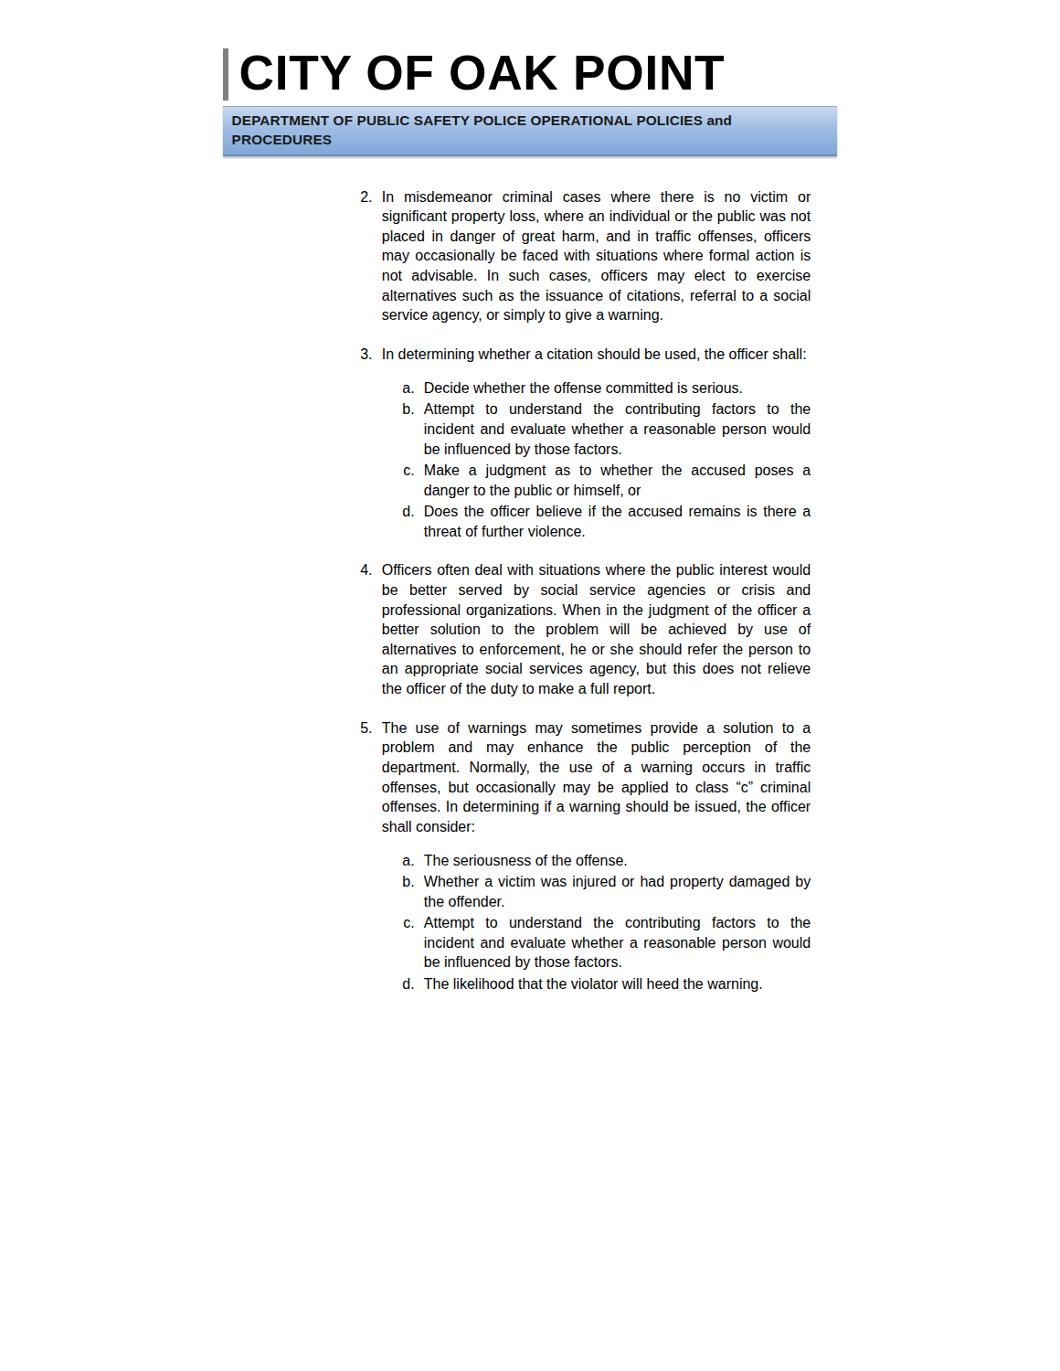CITY OF OAK POINT
DEPARTMENT OF PUBLIC SAFETY POLICE OPERATIONAL POLICIES and PROCEDURES
In misdemeanor criminal cases where there is no victim or significant property loss, where an individual or the public was not placed in danger of great harm, and in traffic offenses, officers may occasionally be faced with situations where formal action is not advisable. In such cases, officers may elect to exercise alternatives such as the issuance of citations, referral to a social service agency, or simply to give a warning.
In determining whether a citation should be used, the officer shall:
Decide whether the offense committed is serious.
Attempt to understand the contributing factors to the incident and evaluate whether a reasonable person would be influenced by those factors.
Make a judgment as to whether the accused poses a danger to the public or himself, or
Does the officer believe if the accused remains is there a threat of further violence.
Officers often deal with situations where the public interest would be better served by social service agencies or crisis and professional organizations. When in the judgment of the officer a better solution to the problem will be achieved by use of alternatives to enforcement, he or she should refer the person to an appropriate social services agency, but this does not relieve the officer of the duty to make a full report.
The use of warnings may sometimes provide a solution to a problem and may enhance the public perception of the department. Normally, the use of a warning occurs in traffic offenses, but occasionally may be applied to class “c” criminal offenses. In determining if a warning should be issued, the officer shall consider:
The seriousness of the offense.
Whether a victim was injured or had property damaged by the offender.
Attempt to understand the contributing factors to the incident and evaluate whether a reasonable person would be influenced by those factors.
The likelihood that the violator will heed the warning.